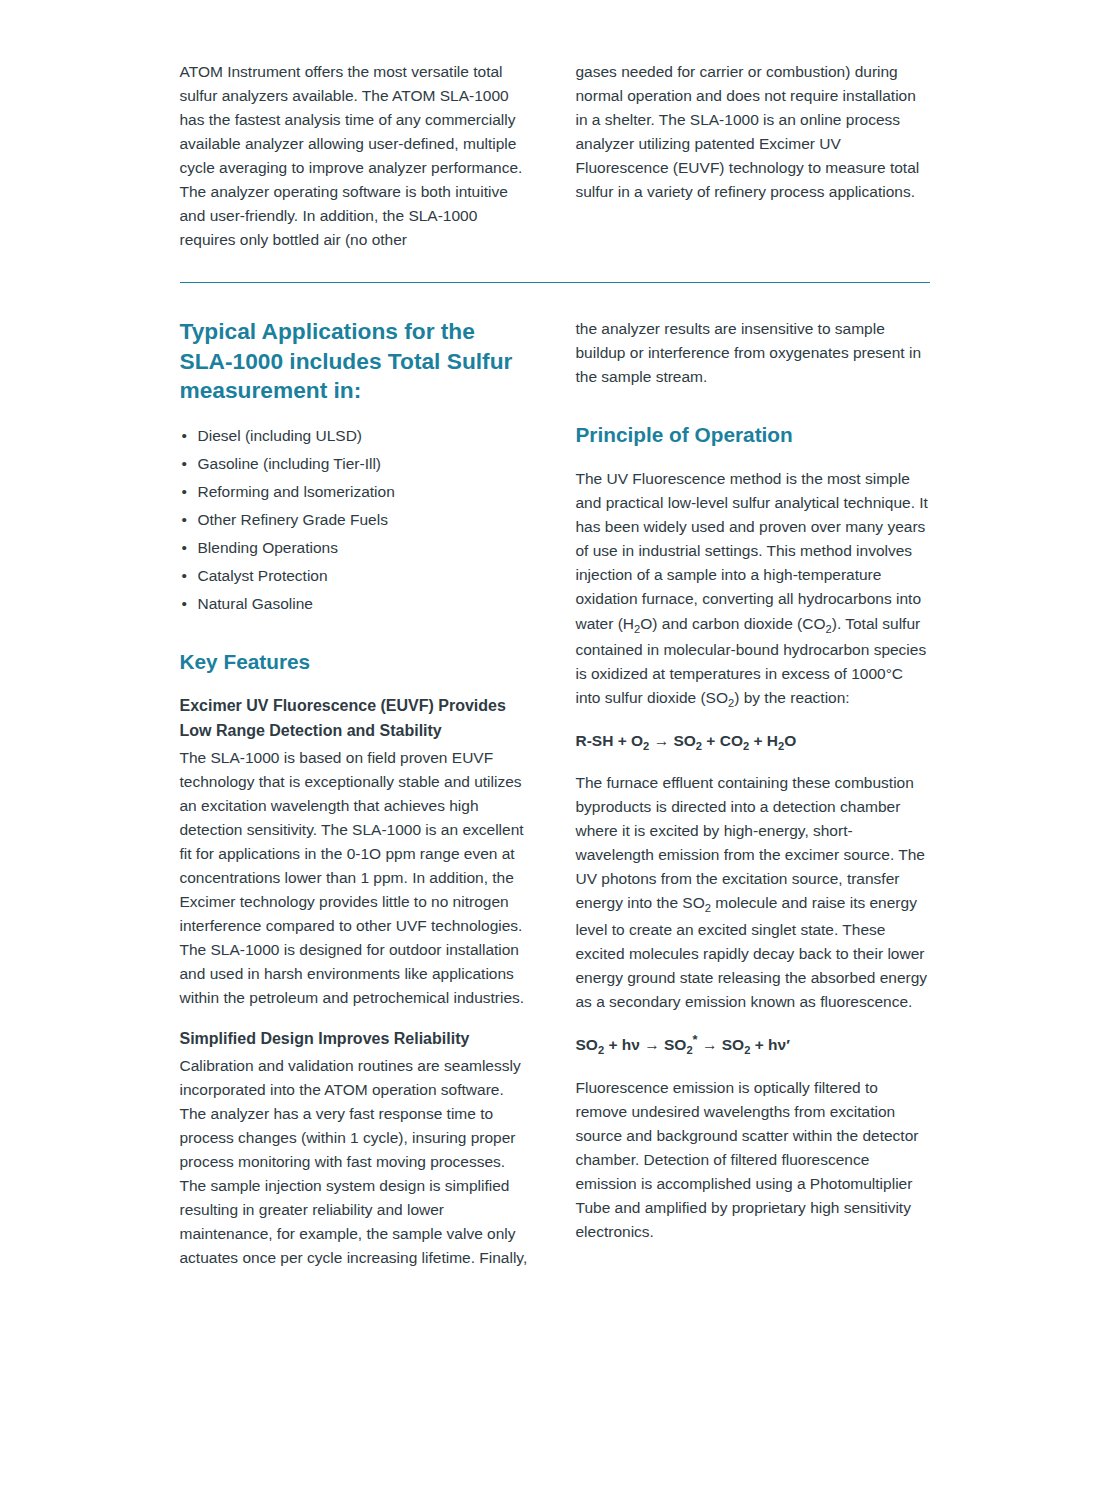ATOM Instrument offers the most versatile total sulfur analyzers available. The ATOM SLA-1000 has the fastest analysis time of any commercially available analyzer allowing user-defined, multiple cycle averaging to improve analyzer performance. The analyzer operating software is both intuitive and user-friendly. In addition, the SLA-1000 requires only bottled air (no other
gases needed for carrier or combustion) during normal operation and does not require installation in a shelter. The SLA-1000 is an online process analyzer utilizing patented Excimer UV Fluorescence (EUVF) technology to measure total sulfur in a variety of refinery process applications.
Typical Applications for the SLA-1000 includes Total Sulfur measurement in:
Diesel (including ULSD)
Gasoline (including Tier-Ill)
Reforming and lsomerization
Other Refinery Grade Fuels
Blending Operations
Catalyst Protection
Natural Gasoline
Key Features
Excimer UV Fluorescence (EUVF) Provides
Low Range Detection and Stability
The SLA-1000 is based on field proven EUVF technology that is exceptionally stable and utilizes an excitation wavelength that achieves high detection sensitivity. The SLA-1000 is an excellent fit for applications in the 0-1O ppm range even at concentrations lower than 1 ppm. In addition, the Excimer technology provides little to no nitrogen interference compared to other UVF technologies. The SLA-1000 is designed for outdoor installation and used in harsh environments like applications within the petroleum and petrochemical industries.
Simplified Design Improves Reliability
Calibration and validation routines are seamlessly incorporated into the ATOM operation software. The analyzer has a very fast response time to process changes (within 1 cycle), insuring proper process monitoring with fast moving processes. The sample injection system design is simplified resulting in greater reliability and lower maintenance, for example, the sample valve only actuates once per cycle increasing lifetime. Finally,
the analyzer results are insensitive to sample buildup or interference from oxygenates present in the sample stream.
Principle of Operation
The UV Fluorescence method is the most simple and practical low-level sulfur analytical technique. It has been widely used and proven over many years of use in industrial settings. This method involves injection of a sample into a high-temperature oxidation furnace, converting all hydrocarbons into water (H2O) and carbon dioxide (CO2). Total sulfur contained in molecular-bound hydrocarbon species is oxidized at temperatures in excess of 1000°C into sulfur dioxide (SO2) by the reaction:
R-SH + O2 → SO2 + CO2 + H2O
The furnace effluent containing these combustion byproducts is directed into a detection chamber where it is excited by high-energy, short-wavelength emission from the excimer source. The UV photons from the excitation source, transfer energy into the SO2 molecule and raise its energy level to create an excited singlet state. These excited molecules rapidly decay back to their lower energy ground state releasing the absorbed energy as a secondary emission known as fluorescence.
SO2 + hν → SO2* → SO2 + hν′
Fluorescence emission is optically filtered to remove undesired wavelengths from excitation source and background scatter within the detector chamber. Detection of filtered fluorescence emission is accomplished using a Photomultiplier Tube and amplified by proprietary high sensitivity electronics.